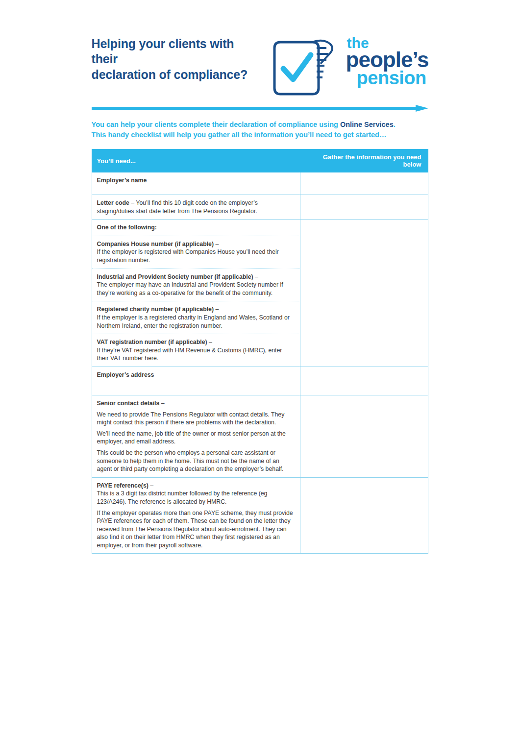Helping your clients with their
declaration of compliance?
the people’s pension
You can help your clients complete their declaration of compliance using Online Services.
This handy checklist will help you gather all the information you’ll need to get started…
| You’ll need... | Gather the information you need below |
| --- | --- |
| Employer’s name | |
| Letter code – You’ll find this 10 digit code on the employer’s staging/duties start date letter from The Pensions Regulator. | |
| One of the following: | |
| Companies House number (if applicable) – If the employer is registered with Companies House you’ll need their registration number. | |
| Industrial and Provident Society number (if applicable) – The employer may have an Industrial and Provident Society number if they’re working as a co-operative for the benefit of the community. | |
| Registered charity number (if applicable) – If the employer is a registered charity in England and Wales, Scotland or Northern Ireland, enter the registration number. | |
| VAT registration number (if applicable) – If they’re VAT registered with HM Revenue & Customs (HMRC), enter their VAT number here. | |
| Employer’s address | |
| Senior contact details – We need to provide The Pensions Regulator with contact details. They might contact this person if there are problems with the declaration. We’ll need the name, job title of the owner or most senior person at the employer, and email address. This could be the person who employs a personal care assistant or someone to help them in the home. This must not be the name of an agent or third party completing a declaration on the employer’s behalf. | |
| PAYE reference(s) – This is a 3 digit tax district number followed by the reference (eg 123/A246). The reference is allocated by HMRC. If the employer operates more than one PAYE scheme, they must provide PAYE references for each of them. These can be found on the letter they received from The Pensions Regulator about auto-enrolment. They can also find it on their letter from HMRC when they first registered as an employer, or from their payroll software. | |